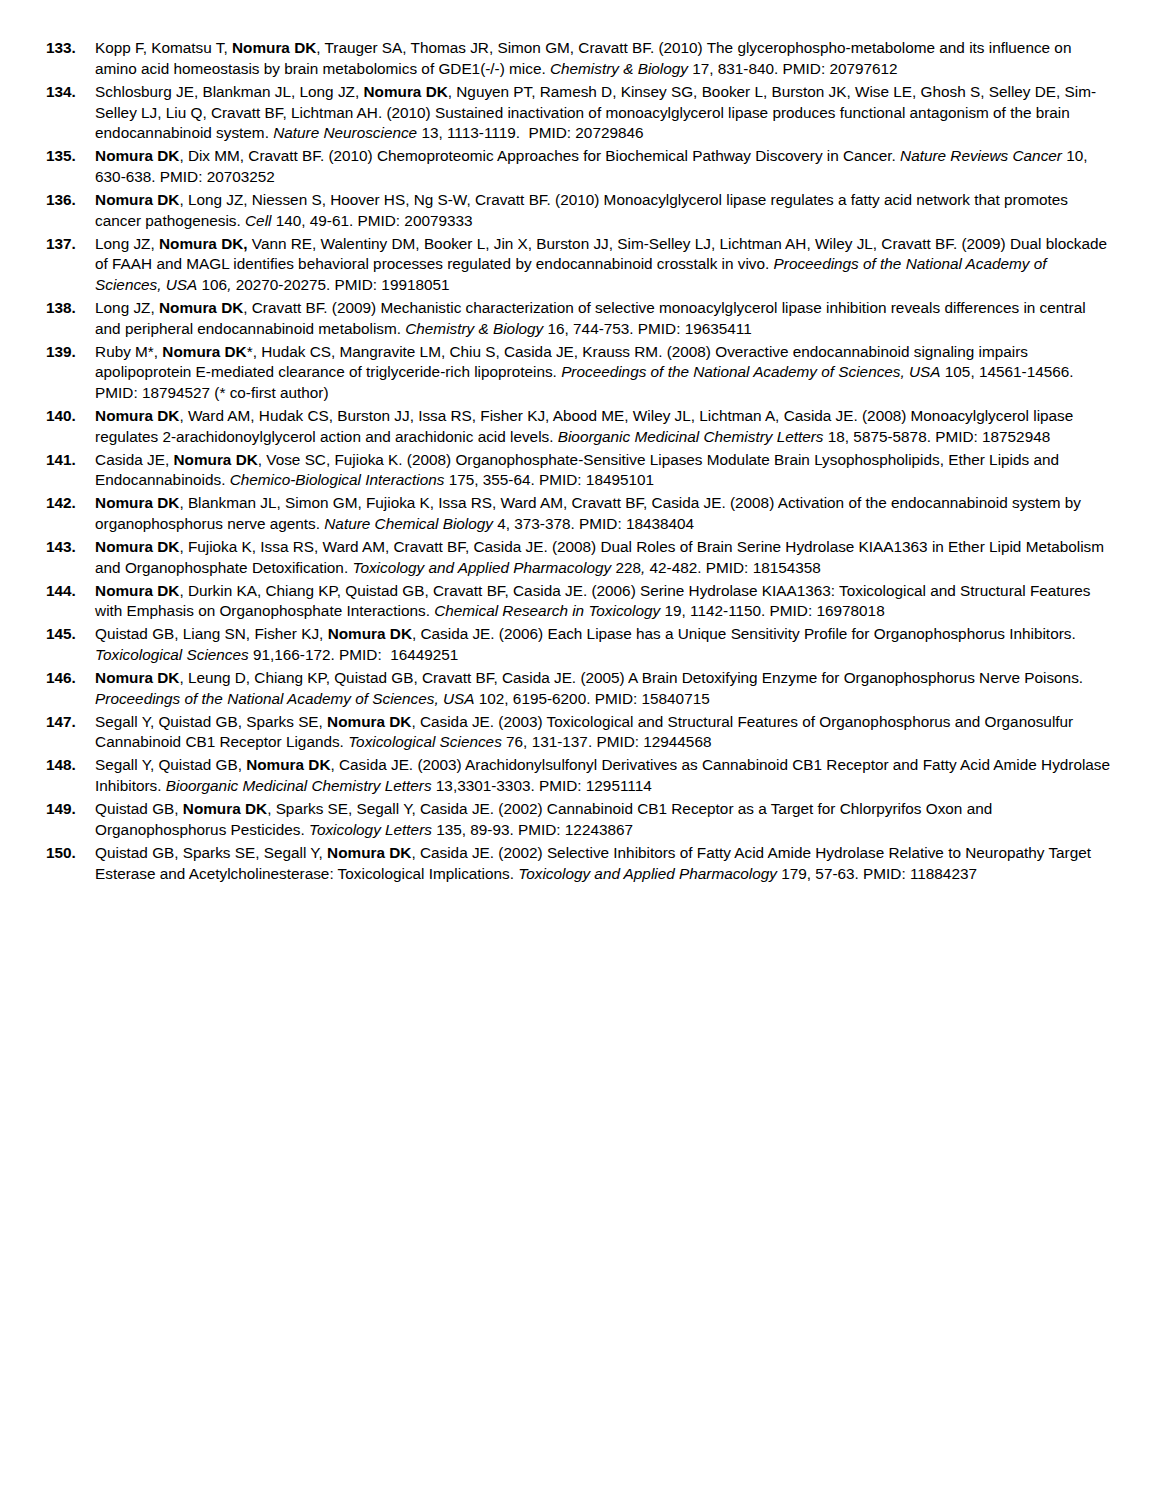133. Kopp F, Komatsu T, Nomura DK, Trauger SA, Thomas JR, Simon GM, Cravatt BF. (2010) The glycerophospho-metabolome and its influence on amino acid homeostasis by brain metabolomics of GDE1(-/-) mice. Chemistry & Biology 17, 831-840. PMID: 20797612
134. Schlosburg JE, Blankman JL, Long JZ, Nomura DK, Nguyen PT, Ramesh D, Kinsey SG, Booker L, Burston JK, Wise LE, Ghosh S, Selley DE, Sim-Selley LJ, Liu Q, Cravatt BF, Lichtman AH. (2010) Sustained inactivation of monoacylglycerol lipase produces functional antagonism of the brain endocannabinoid system. Nature Neuroscience 13, 1113-1119. PMID: 20729846
135. Nomura DK, Dix MM, Cravatt BF. (2010) Chemoproteomic Approaches for Biochemical Pathway Discovery in Cancer. Nature Reviews Cancer 10, 630-638. PMID: 20703252
136. Nomura DK, Long JZ, Niessen S, Hoover HS, Ng S-W, Cravatt BF. (2010) Monoacylglycerol lipase regulates a fatty acid network that promotes cancer pathogenesis. Cell 140, 49-61. PMID: 20079333
137. Long JZ, Nomura DK, Vann RE, Walentiny DM, Booker L, Jin X, Burston JJ, Sim-Selley LJ, Lichtman AH, Wiley JL, Cravatt BF. (2009) Dual blockade of FAAH and MAGL identifies behavioral processes regulated by endocannabinoid crosstalk in vivo. Proceedings of the National Academy of Sciences, USA 106, 20270-20275. PMID: 19918051
138. Long JZ, Nomura DK, Cravatt BF. (2009) Mechanistic characterization of selective monoacylglycerol lipase inhibition reveals differences in central and peripheral endocannabinoid metabolism. Chemistry & Biology 16, 744-753. PMID: 19635411
139. Ruby M*, Nomura DK*, Hudak CS, Mangravite LM, Chiu S, Casida JE, Krauss RM. (2008) Overactive endocannabinoid signaling impairs apolipoprotein E-mediated clearance of triglyceride-rich lipoproteins. Proceedings of the National Academy of Sciences, USA 105, 14561-14566. PMID: 18794527 (* co-first author)
140. Nomura DK, Ward AM, Hudak CS, Burston JJ, Issa RS, Fisher KJ, Abood ME, Wiley JL, Lichtman A, Casida JE. (2008) Monoacylglycerol lipase regulates 2-arachidonoylglycerol action and arachidonic acid levels. Bioorganic Medicinal Chemistry Letters 18, 5875-5878. PMID: 18752948
141. Casida JE, Nomura DK, Vose SC, Fujioka K. (2008) Organophosphate-Sensitive Lipases Modulate Brain Lysophospholipids, Ether Lipids and Endocannabinoids. Chemico-Biological Interactions 175, 355-64. PMID: 18495101
142. Nomura DK, Blankman JL, Simon GM, Fujioka K, Issa RS, Ward AM, Cravatt BF, Casida JE. (2008) Activation of the endocannabinoid system by organophosphorus nerve agents. Nature Chemical Biology 4, 373-378. PMID: 18438404
143. Nomura DK, Fujioka K, Issa RS, Ward AM, Cravatt BF, Casida JE. (2008) Dual Roles of Brain Serine Hydrolase KIAA1363 in Ether Lipid Metabolism and Organophosphate Detoxification. Toxicology and Applied Pharmacology 228, 42-482. PMID: 18154358
144. Nomura DK, Durkin KA, Chiang KP, Quistad GB, Cravatt BF, Casida JE. (2006) Serine Hydrolase KIAA1363: Toxicological and Structural Features with Emphasis on Organophosphate Interactions. Chemical Research in Toxicology 19, 1142-1150. PMID: 16978018
145. Quistad GB, Liang SN, Fisher KJ, Nomura DK, Casida JE. (2006) Each Lipase has a Unique Sensitivity Profile for Organophosphorus Inhibitors. Toxicological Sciences 91,166-172. PMID: 16449251
146. Nomura DK, Leung D, Chiang KP, Quistad GB, Cravatt BF, Casida JE. (2005) A Brain Detoxifying Enzyme for Organophosphorus Nerve Poisons. Proceedings of the National Academy of Sciences, USA 102, 6195-6200. PMID: 15840715
147. Segall Y, Quistad GB, Sparks SE, Nomura DK, Casida JE. (2003) Toxicological and Structural Features of Organophosphorus and Organosulfur Cannabinoid CB1 Receptor Ligands. Toxicological Sciences 76, 131-137. PMID: 12944568
148. Segall Y, Quistad GB, Nomura DK, Casida JE. (2003) Arachidonylsulfonyl Derivatives as Cannabinoid CB1 Receptor and Fatty Acid Amide Hydrolase Inhibitors. Bioorganic Medicinal Chemistry Letters 13,3301-3303. PMID: 12951114
149. Quistad GB, Nomura DK, Sparks SE, Segall Y, Casida JE. (2002) Cannabinoid CB1 Receptor as a Target for Chlorpyrifos Oxon and Organophosphorus Pesticides. Toxicology Letters 135, 89-93. PMID: 12243867
150. Quistad GB, Sparks SE, Segall Y, Nomura DK, Casida JE. (2002) Selective Inhibitors of Fatty Acid Amide Hydrolase Relative to Neuropathy Target Esterase and Acetylcholinesterase: Toxicological Implications. Toxicology and Applied Pharmacology 179, 57-63. PMID: 11884237